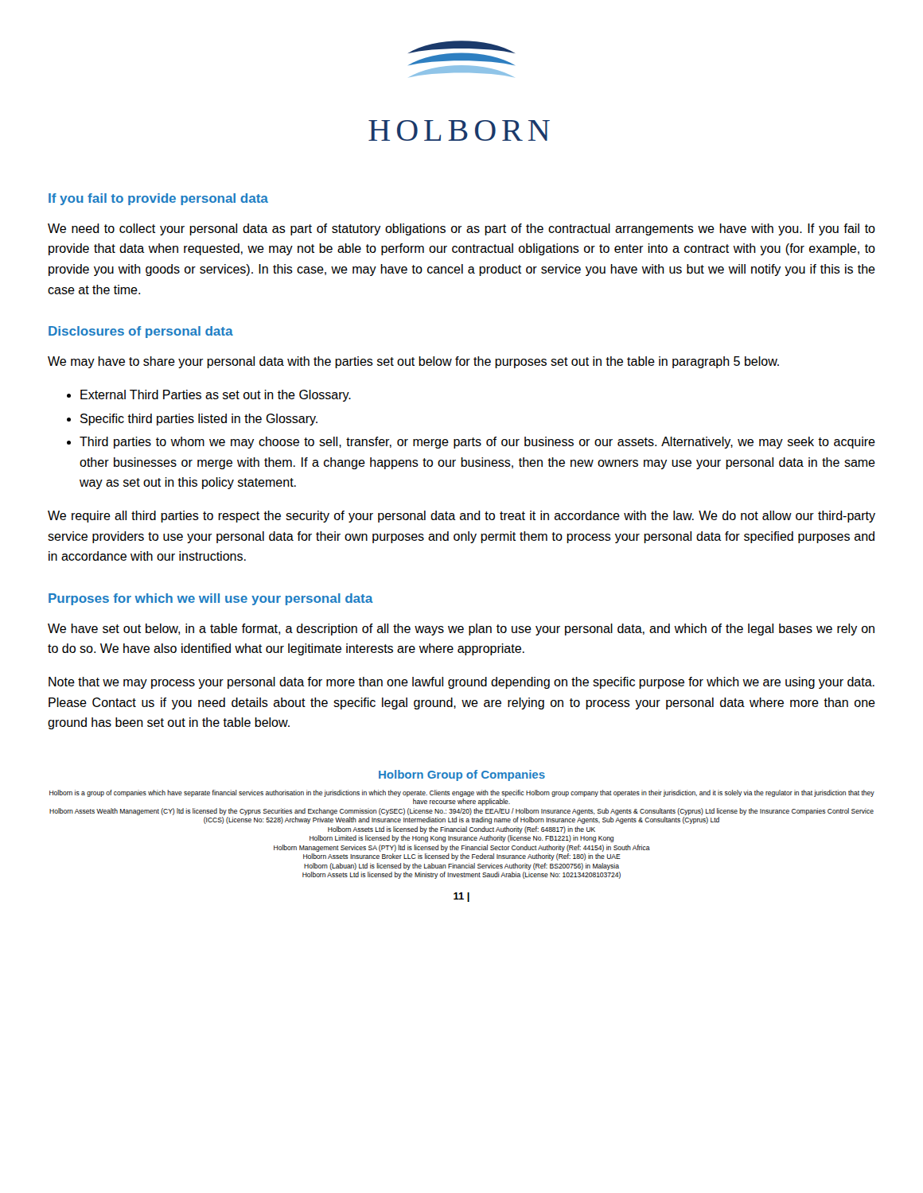HOLBORN
If you fail to provide personal data
We need to collect your personal data as part of statutory obligations or as part of the contractual arrangements we have with you. If you fail to provide that data when requested, we may not be able to perform our contractual obligations or to enter into a contract with you (for example, to provide you with goods or services). In this case, we may have to cancel a product or service you have with us but we will notify you if this is the case at the time.
Disclosures of personal data
We may have to share your personal data with the parties set out below for the purposes set out in the table in paragraph 5 below.
External Third Parties as set out in the Glossary.
Specific third parties listed in the Glossary.
Third parties to whom we may choose to sell, transfer, or merge parts of our business or our assets. Alternatively, we may seek to acquire other businesses or merge with them. If a change happens to our business, then the new owners may use your personal data in the same way as set out in this policy statement.
We require all third parties to respect the security of your personal data and to treat it in accordance with the law. We do not allow our third-party service providers to use your personal data for their own purposes and only permit them to process your personal data for specified purposes and in accordance with our instructions.
Purposes for which we will use your personal data
We have set out below, in a table format, a description of all the ways we plan to use your personal data, and which of the legal bases we rely on to do so. We have also identified what our legitimate interests are where appropriate.
Note that we may process your personal data for more than one lawful ground depending on the specific purpose for which we are using your data. Please Contact us if you need details about the specific legal ground, we are relying on to process your personal data where more than one ground has been set out in the table below.
Holborn Group of Companies
Holborn is a group of companies which have separate financial services authorisation in the jurisdictions in which they operate. Clients engage with the specific Holborn group company that operates in their jurisdiction, and it is solely via the regulator in that jurisdiction that they have recourse where applicable.
Holborn Assets Wealth Management (CY) ltd is licensed by the Cyprus Securities and Exchange Commission (CySEC) (License No.: 394/20) the EEA/EU / Holborn Insurance Agents, Sub Agents & Consultants (Cyprus) Ltd license by the Insurance Companies Control Service (ICCS) (License No: 5228) Archway Private Wealth and Insurance Intermediation Ltd is a trading name of Holborn Insurance Agents, Sub Agents & Consultants (Cyprus) Ltd
Holborn Assets Ltd is licensed by the Financial Conduct Authority (Ref: 648817) in the UK
Holborn Limited is licensed by the Hong Kong Insurance Authority (license No. FB1221) in Hong Kong
Holborn Management Services SA (PTY) ltd is licensed by the Financial Sector Conduct Authority (Ref: 44154) in South Africa
Holborn Assets Insurance Broker LLC is licensed by the Federal Insurance Authority (Ref: 180) in the UAE
Holborn (Labuan) Ltd is licensed by the Labuan Financial Services Authority (Ref: BS200756) in Malaysia
Holborn Assets Ltd is licensed by the Ministry of Investment Saudi Arabia (License No: 102134208103724)
11 |